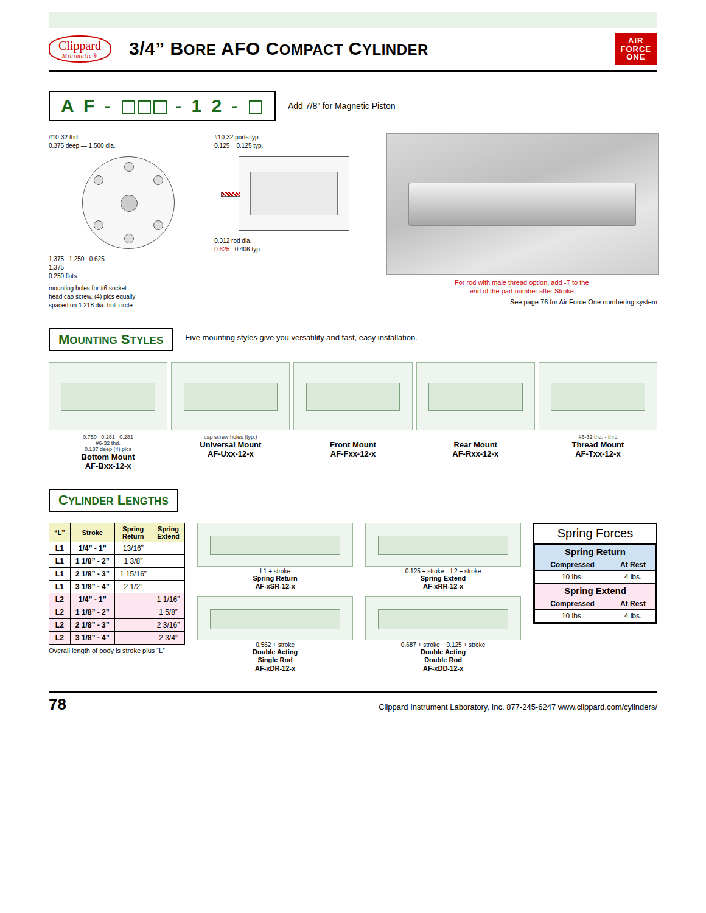ClippardMinimatic®
3/4” BORE AFO COMPACT CYLINDER
AIR
FORCE
ONE
A F - - 1 2 -
Add 7/8” for Magnetic Piston
#10-32 thd.
0.375 deep — 1.500 dia.
1.375 1.250 0.625
1.375
0.250 flats
mounting holes for #6 socket
head cap screw. (4) plcs equally
spaced on 1.218 dia. bolt circle
#10-32 ports typ.
0.125 0.125 typ.
0.312 rod dia.
0.625 0.406 typ.
For rod with male thread option, add -T to the
end of the part number after Stroke
See page 76 for Air Force One numbering system
MOUNTING STYLES
Five mounting styles give you versatility and fast, easy installation.
0.750 0.281 0.281
#6-32 thd.
0.187 deep (4) plcs
Bottom Mount
AF-Bxx-12-x
cap screw holes (typ.)
Universal Mount
AF-Uxx-12-x
Front Mount
AF-Fxx-12-x
Rear Mount
AF-Rxx-12-x
#6-32 thd. - thru
Thread Mount
AF-Txx-12-x
CYLINDER LENGTHS
| “L” | Stroke | Spring Return | Spring Extend |
| --- | --- | --- | --- |
| L1 | 1/4” - 1” | 13/16” | |
| L1 | 1 1/8” - 2” | 1 3/8” | |
| L1 | 2 1/8” - 3” | 1 15/16” | |
| L1 | 3 1/8” - 4” | 2 1/2” | |
| L2 | 1/4” - 1” | | 1 1/16” |
| L2 | 1 1/8” - 2” | | 1 5/8” |
| L2 | 2 1/8” - 3” | | 2 3/16” |
| L2 | 3 1/8” - 4” | | 2 3/4” |
Overall length of body is stroke plus “L”
L1 + stroke
Spring Return
AF-xSR-12-x
0.125 + stroke L2 + stroke
Spring Extend
AF-xRR-12-x
0.562 + stroke
Double Acting
Single Rod
AF-xDR-12-x
0.687 + stroke 0.125 + stroke
Double Acting
Double Rod
AF-xDD-12-x
Spring Forces
| Spring Return |
| Compressed | At Rest |
| 10 lbs. | 4 lbs. |
| Spring Extend |
| Compressed | At Rest |
| 10 lbs. | 4 lbs. |
78
Clippard Instrument Laboratory, Inc. 877-245-6247 www.clippard.com/cylinders/